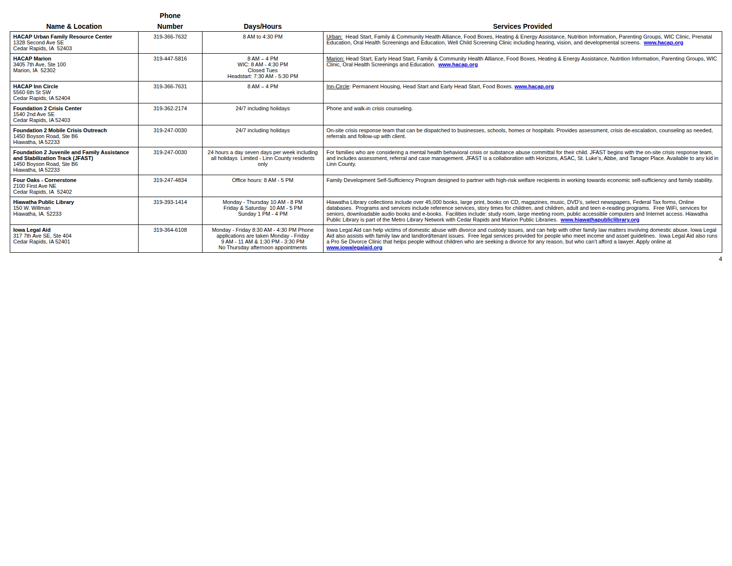| | Phone | | |
| --- | --- | --- | --- |
| Name & Location | Number | Days/Hours | Services Provided |
| HACAP Urban Family Resource Center 1328 Second Ave SE Cedar Rapids, IA 52403 | 319-366-7632 | 8 AM to 4:30 PM | Urban: Head Start, Family & Community Health Alliance, Food Boxes, Heating & Energy Assistance, Nutrition Information, Parenting Groups, WIC Clinic, Prenatal Education, Oral Health Screenings and Education, Well Child Screening Clinic including hearing, vision, and developmental screens. www.hacap.org |
| HACAP Marion 3405 7th Ave, Ste 100 Marion, IA 52302 | 319-447-5816 | 8 AM – 4 PM WIC: 8 AM - 4:30 PM Closed Tues Headstart: 7:30 AM - 5:30 PM | Marion: Head Start, Early Head Start, Family & Community Health Alliance, Food Boxes, Heating & Energy Assistance, Nutrition Information, Parenting Groups, WIC Clinic, Oral Health Screenings and Education. www.hacap.org |
| HACAP Inn Circle 5560 6th St SW Cedar Rapids, IA 52404 | 319-366-7631 | 8 AM – 4 PM | Inn-Circle : Permanent Housing, Head Start and Early Head Start, Food Boxes. www.hacap.org |
| Foundation 2 Crisis Center 1540 2nd Ave SE Cedar Rapids, IA 52403 | 319-362-2174 | 24/7 including holidays | Phone and walk-in crisis counseling. |
| Foundation 2 Mobile Crisis Outreach 1450 Boyson Road, Ste B6 Hiawatha, IA 52233 | 319-247-0030 | 24/7 including holidays | On-site crisis response team that can be dispatched to businesses, schools, homes or hospitals. Provides assessment, crisis de-escalation, counseling as needed, referrals and follow-up with client. |
| Foundation 2 Juvenile and Family Assistance and Stabilization Track (JFAST) 1450 Boyson Road, Ste B6 Hiawatha, IA 52233 | 319-247-0030 | 24 hours a day seven days per week including all holidays Limited - Linn County residents only | For families who are considering a mental health behavioral crisis or substance abuse committal for their child. JFAST begins with the on-site crisis response team, and includes assessment, referral and case management. JFAST is a collaboration with Horizons, ASAC, St. Luke’s, Abbe, and Tanager Place. Available to any kid in Linn County. |
| Four Oaks - Cornerstone 2100 First Ave NE Cedar Rapids, IA 52402 | 319-247-4834 | Office hours: 8 AM - 5 PM | Family Development Self-Sufficiency Program designed to partner with high-risk welfare recipients in working towards economic self-sufficiency and family stability. |
| Hiawatha Public Library 150 W. Willman Hiawatha, IA. 52233 | 319-393-1414 | Monday - Thursday 10 AM - 8 PM Friday & Saturday 10 AM - 5 PM Sunday 1 PM - 4 PM | Hiawatha Library collections include over 45,000 books, large print, books on CD, magazines, music, DVD’s, select newspapers, Federal Tax forms, Online databases. Programs and services include reference services, story times for children, and children, adult and teen e-reading programs. Free WiFi, services for seniors, downloadable audio books and e-books. Facilities include: study room, large meeting room, public accessible computers and Internet access. Hiawatha Public Library is part of the Metro Library Network with Cedar Rapids and Marion Public Libraries. www.hiawathapubliclibrary.org |
| Iowa Legal Aid 317 7th Ave SE, Ste 404 Cedar Rapids, IA 52401 | 319-364-6108 | Monday - Friday 8:30 AM - 4:30 PM Phone applications are taken Monday - Friday 9 AM - 11 AM & 1:30 PM - 3:30 PM No Thursday afternoon appointments | Iowa Legal Aid can help victims of domestic abuse with divorce and custody issues, and can help with other family law matters involving domestic abuse. Iowa Legal Aid also assists with family law and landlord/tenant issues. Free legal services provided for people who meet income and asset guidelines. Iowa Legal Aid also runs a Pro Se Divorce Clinic that helps people without children who are seeking a divorce for any reason, but who can’t afford a lawyer. Apply online at www.iowalegalaid.org |
4